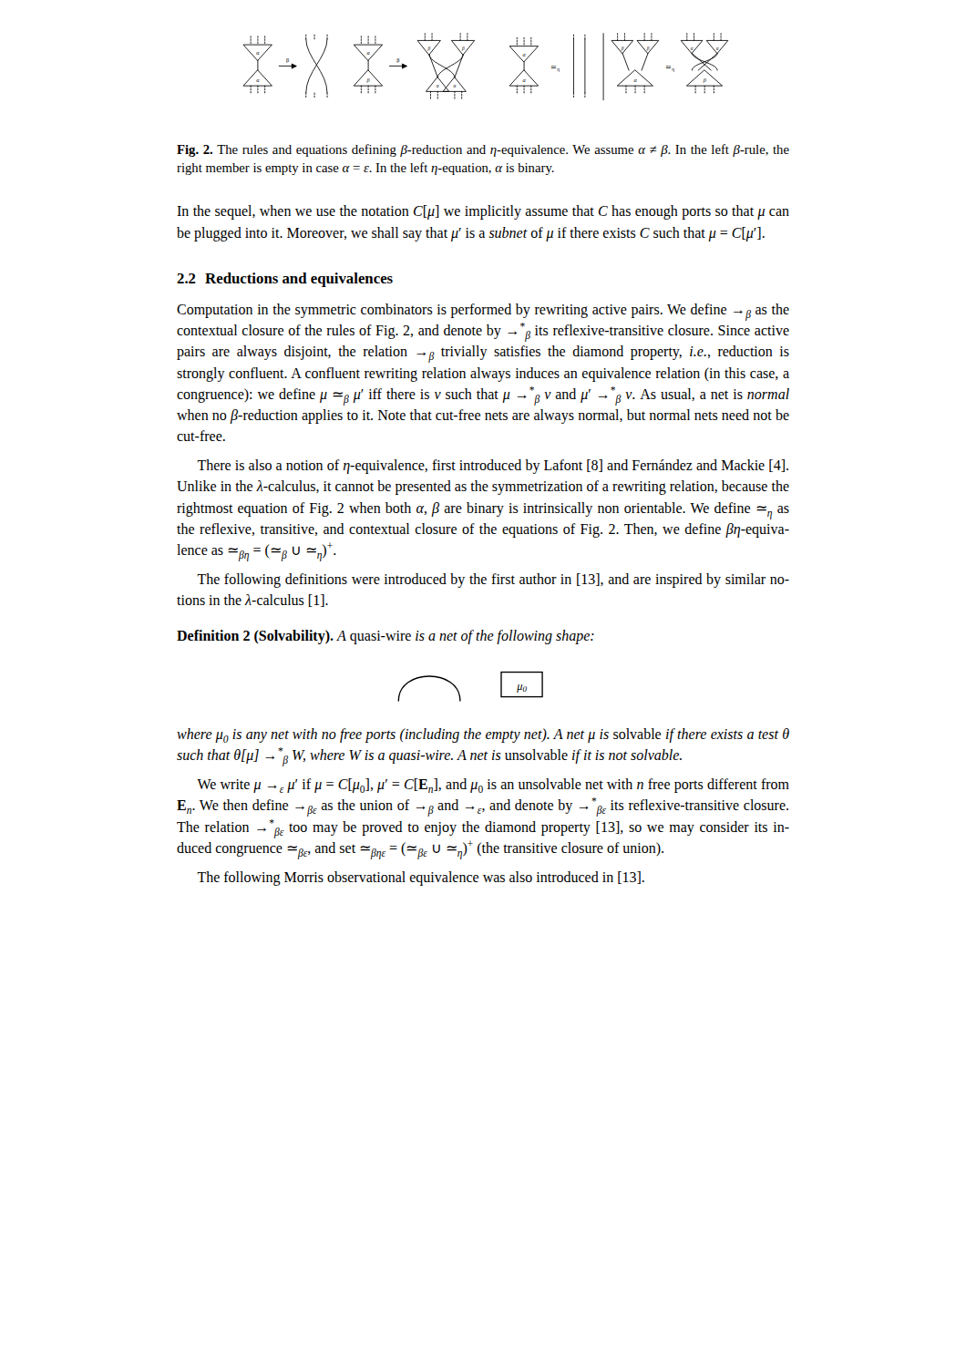α α β α β β β β α α α α ≃η β β α ≃η α α β
Fig. 2. The rules and equations defining β-reduction and η-equivalence. We assume α ≠ β. In the left β-rule, the right member is empty in case α = ε. In the left η-equation, α is binary.
In the sequel, when we use the notation C[μ] we implicitly assume that C has enough ports so that μ can be plugged into it. Moreover, we shall say that μ′ is a subnet of μ if there exists C such that μ = C[μ′].
2.2 Reductions and equivalences
Computation in the symmetric combinators is performed by rewriting active pairs. We define →β as the contextual closure of the rules of Fig. 2, and denote by →*β its reflexive-transitive closure. Since active pairs are always disjoint, the relation →β trivially satisfies the diamond property, i.e., reduction is strongly confluent. A confluent rewriting relation always induces an equivalence relation (in this case, a congruence): we define μ ≃β μ′ iff there is ν such that μ →*β ν and μ′ →*β ν. As usual, a net is normal when no β-reduction applies to it. Note that cut-free nets are always normal, but normal nets need not be cut-free.
There is also a notion of η-equivalence, first introduced by Lafont [8] and Fernández and Mackie [4]. Unlike in the λ-calculus, it cannot be presented as the symmetrization of a rewriting relation, because the rightmost equation of Fig. 2 when both α, β are binary is intrinsically non orientable. We define ≃η as the reflexive, transitive, and contextual closure of the equations of Fig. 2. Then, we define βη-equivalence as ≃βη = (≃β ∪ ≃η)+.
The following definitions were introduced by the first author in [13], and are inspired by similar notions in the λ-calculus [1].
Definition 2 (Solvability). A quasi-wire is a net of the following shape:
μ0
where μ0 is any net with no free ports (including the empty net). A net μ is solvable if there exists a test θ such that θ[μ] →*β W, where W is a quasi-wire. A net is unsolvable if it is not solvable.
We write μ →ε μ′ if μ = C[μ0], μ′ = C[En], and μ0 is an unsolvable net with n free ports different from En. We then define →βε as the union of →β and →ε, and denote by →*βε its reflexive-transitive closure. The relation →*βε too may be proved to enjoy the diamond property [13], so we may consider its induced congruence ≃βε, and set ≃βηε = (≃βε ∪ ≃η)+ (the transitive closure of union).
The following Morris observational equivalence was also introduced in [13].